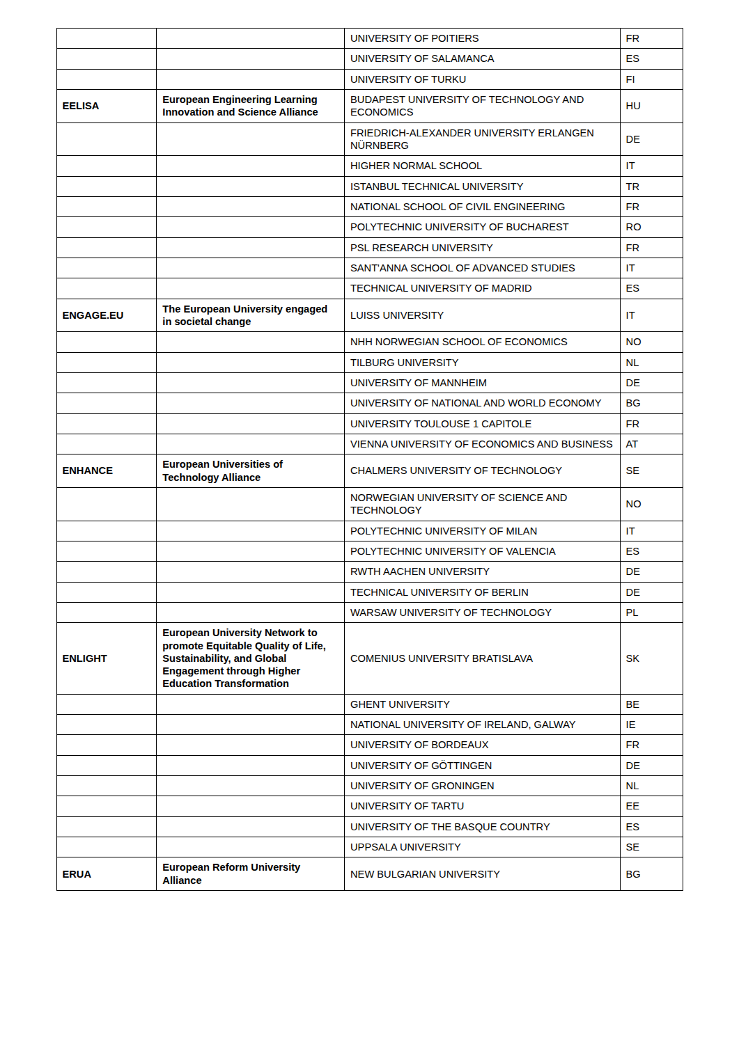| | | UNIVERSITY OF POITIERS | FR |
| | | UNIVERSITY OF SALAMANCA | ES |
| | | UNIVERSITY OF TURKU | FI |
| EELISA | European Engineering Learning Innovation and Science Alliance | BUDAPEST UNIVERSITY OF TECHNOLOGY AND ECONOMICS | HU |
| | | FRIEDRICH-ALEXANDER UNIVERSITY ERLANGEN NÜRNBERG | DE |
| | | HIGHER NORMAL SCHOOL | IT |
| | | ISTANBUL TECHNICAL UNIVERSITY | TR |
| | | NATIONAL SCHOOL OF CIVIL ENGINEERING | FR |
| | | POLYTECHNIC UNIVERSITY OF BUCHAREST | RO |
| | | PSL RESEARCH UNIVERSITY | FR |
| | | SANT'ANNA SCHOOL OF ADVANCED STUDIES | IT |
| | | TECHNICAL UNIVERSITY OF MADRID | ES |
| ENGAGE.EU | The European University engaged in societal change | LUISS UNIVERSITY | IT |
| | | NHH NORWEGIAN SCHOOL OF ECONOMICS | NO |
| | | TILBURG UNIVERSITY | NL |
| | | UNIVERSITY OF MANNHEIM | DE |
| | | UNIVERSITY OF NATIONAL AND WORLD ECONOMY | BG |
| | | UNIVERSITY TOULOUSE 1 CAPITOLE | FR |
| | | VIENNA UNIVERSITY OF ECONOMICS AND BUSINESS | AT |
| ENHANCE | European Universities of Technology Alliance | CHALMERS UNIVERSITY OF TECHNOLOGY | SE |
| | | NORWEGIAN UNIVERSITY OF SCIENCE AND TECHNOLOGY | NO |
| | | POLYTECHNIC UNIVERSITY OF MILAN | IT |
| | | POLYTECHNIC UNIVERSITY OF VALENCIA | ES |
| | | RWTH AACHEN UNIVERSITY | DE |
| | | TECHNICAL UNIVERSITY OF BERLIN | DE |
| | | WARSAW UNIVERSITY OF TECHNOLOGY | PL |
| ENLIGHT | European University Network to promote Equitable Quality of Life, Sustainability, and Global Engagement through Higher Education Transformation | COMENIUS UNIVERSITY BRATISLAVA | SK |
| | | GHENT UNIVERSITY | BE |
| | | NATIONAL UNIVERSITY OF IRELAND, GALWAY | IE |
| | | UNIVERSITY OF BORDEAUX | FR |
| | | UNIVERSITY OF GÖTTINGEN | DE |
| | | UNIVERSITY OF GRONINGEN | NL |
| | | UNIVERSITY OF TARTU | EE |
| | | UNIVERSITY OF THE BASQUE COUNTRY | ES |
| | | UPPSALA UNIVERSITY | SE |
| ERUA | European Reform University Alliance | NEW BULGARIAN UNIVERSITY | BG |